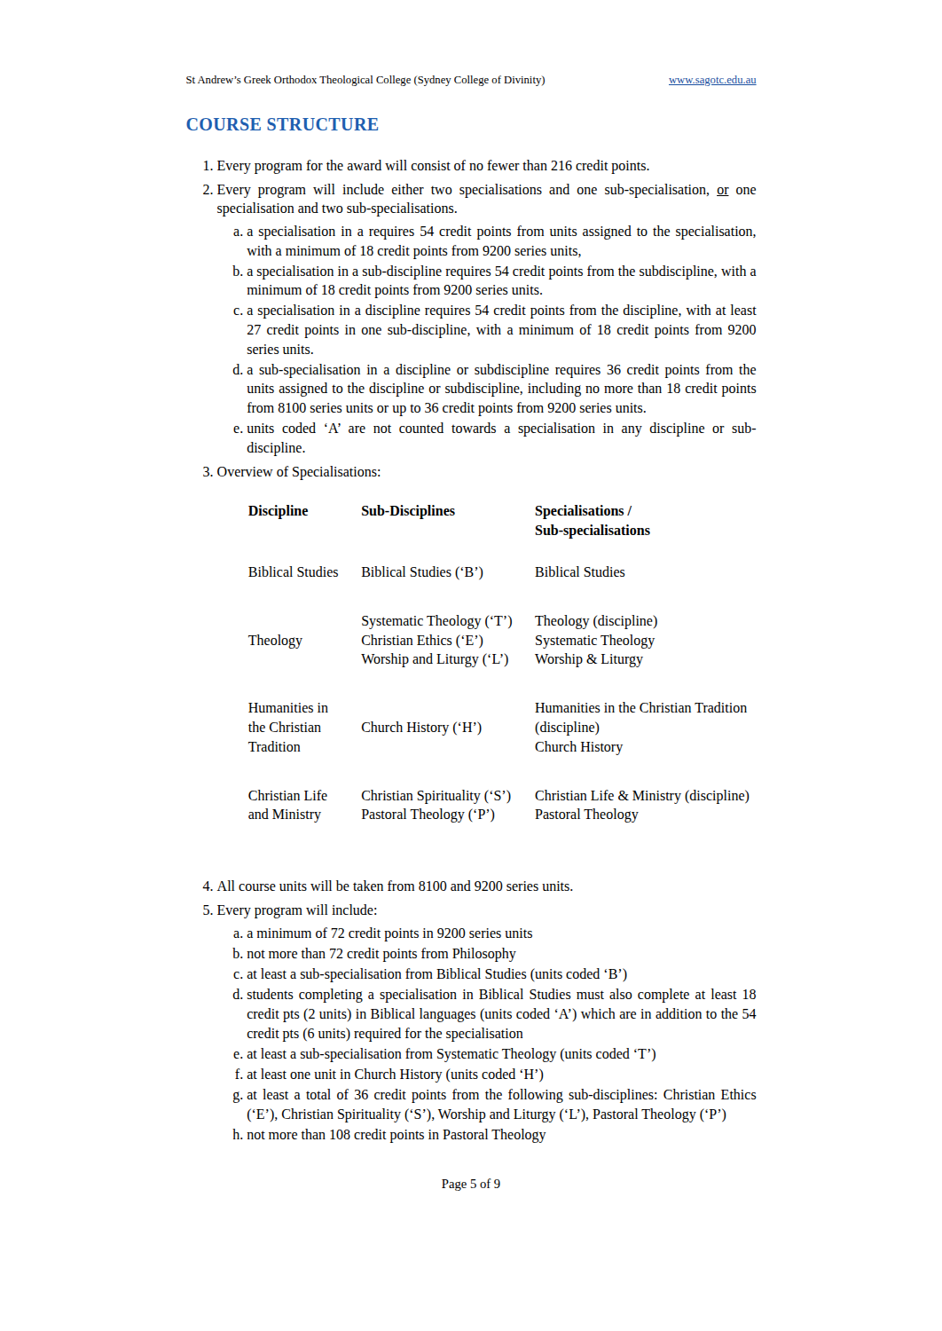St Andrew’s Greek Orthodox Theological College (Sydney College of Divinity) www.sagotc.edu.au
COURSE STRUCTURE
Every program for the award will consist of no fewer than 216 credit points.
Every program will include either two specialisations and one sub-specialisation, or one specialisation and two sub-specialisations.
a specialisation in a requires 54 credit points from units assigned to the specialisation, with a minimum of 18 credit points from 9200 series units,
a specialisation in a sub-discipline requires 54 credit points from the subdiscipline, with a minimum of 18 credit points from 9200 series units.
a specialisation in a discipline requires 54 credit points from the discipline, with at least 27 credit points in one sub-discipline, with a minimum of 18 credit points from 9200 series units.
a sub-specialisation in a discipline or subdiscipline requires 36 credit points from the units assigned to the discipline or subdiscipline, including no more than 18 credit points from 8100 series units or up to 36 credit points from 9200 series units.
units coded ‘A’ are not counted towards a specialisation in any discipline or sub-discipline.
Overview of Specialisations:
| Discipline | Sub-Disciplines | Specialisations / Sub-specialisations |
| --- | --- | --- |
| Biblical Studies | Biblical Studies (‘B’) | Biblical Studies |
| Theology | Systematic Theology (‘T’) Christian Ethics (‘E’) Worship and Liturgy (‘L’) | Theology (discipline) Systematic Theology Worship & Liturgy |
| Humanities in the Christian Tradition | Church History (‘H’) | Humanities in the Christian Tradition (discipline) Church History |
| Christian Life and Ministry | Christian Spirituality (‘S’) Pastoral Theology (‘P’) | Christian Life & Ministry (discipline) Pastoral Theology |
All course units will be taken from 8100 and 9200 series units.
Every program will include:
a minimum of 72 credit points in 9200 series units
not more than 72 credit points from Philosophy
at least a sub-specialisation from Biblical Studies (units coded ‘B’)
students completing a specialisation in Biblical Studies must also complete at least 18 credit pts (2 units) in Biblical languages (units coded ‘A’) which are in addition to the 54 credit pts (6 units) required for the specialisation
at least a sub-specialisation from Systematic Theology (units coded ‘T’)
at least one unit in Church History (units coded ‘H’)
at least a total of 36 credit points from the following sub-disciplines: Christian Ethics (‘E’), Christian Spirituality (‘S’), Worship and Liturgy (‘L’), Pastoral Theology (‘P’)
not more than 108 credit points in Pastoral Theology
Page 5 of 9